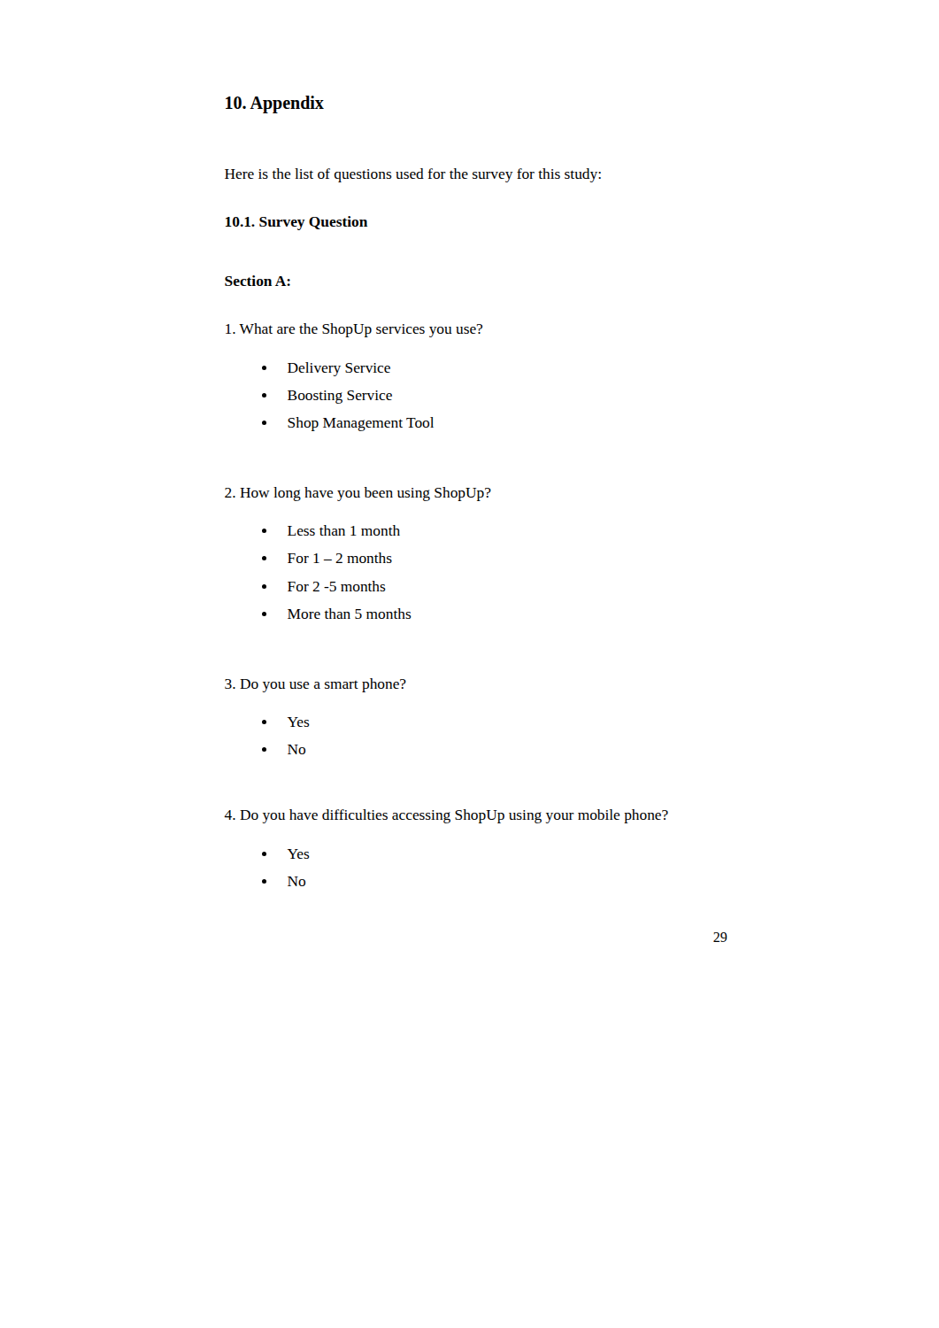10. Appendix
Here is the list of questions used for the survey for this study:
10.1. Survey Question
Section A:
1. What are the ShopUp services you use?
Delivery Service
Boosting Service
Shop Management Tool
2. How long have you been using ShopUp?
Less than 1 month
For 1 – 2 months
For 2 -5 months
More than 5 months
3. Do you use a smart phone?
Yes
No
4. Do you have difficulties accessing ShopUp using your mobile phone?
Yes
No
29